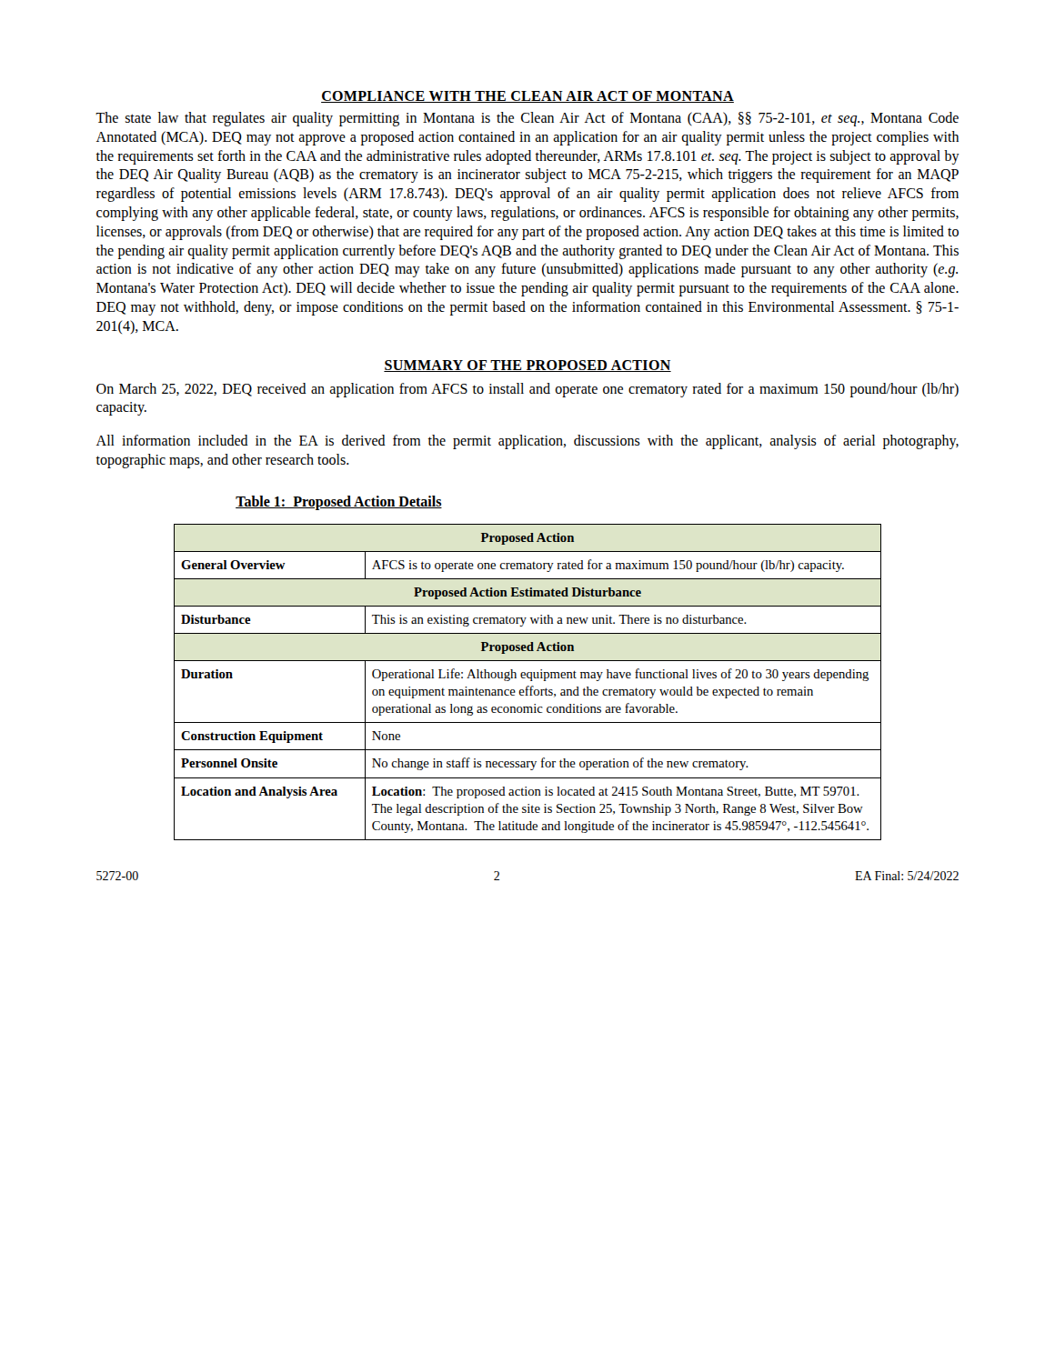COMPLIANCE WITH THE CLEAN AIR ACT OF MONTANA
The state law that regulates air quality permitting in Montana is the Clean Air Act of Montana (CAA), §§ 75-2-101, et seq., Montana Code Annotated (MCA). DEQ may not approve a proposed action contained in an application for an air quality permit unless the project complies with the requirements set forth in the CAA and the administrative rules adopted thereunder, ARMs 17.8.101 et. seq. The project is subject to approval by the DEQ Air Quality Bureau (AQB) as the crematory is an incinerator subject to MCA 75-2-215, which triggers the requirement for an MAQP regardless of potential emissions levels (ARM 17.8.743). DEQ's approval of an air quality permit application does not relieve AFCS from complying with any other applicable federal, state, or county laws, regulations, or ordinances. AFCS is responsible for obtaining any other permits, licenses, or approvals (from DEQ or otherwise) that are required for any part of the proposed action. Any action DEQ takes at this time is limited to the pending air quality permit application currently before DEQ's AQB and the authority granted to DEQ under the Clean Air Act of Montana. This action is not indicative of any other action DEQ may take on any future (unsubmitted) applications made pursuant to any other authority (e.g. Montana's Water Protection Act). DEQ will decide whether to issue the pending air quality permit pursuant to the requirements of the CAA alone. DEQ may not withhold, deny, or impose conditions on the permit based on the information contained in this Environmental Assessment. § 75-1-201(4), MCA.
SUMMARY OF THE PROPOSED ACTION
On March 25, 2022, DEQ received an application from AFCS to install and operate one crematory rated for a maximum 150 pound/hour (lb/hr) capacity.
All information included in the EA is derived from the permit application, discussions with the applicant, analysis of aerial photography, topographic maps, and other research tools.
Table 1: Proposed Action Details
| Proposed Action |
| General Overview | AFCS is to operate one crematory rated for a maximum 150 pound/hour (lb/hr) capacity. |
| Proposed Action Estimated Disturbance |
| Disturbance | This is an existing crematory with a new unit. There is no disturbance. |
| Proposed Action |
| Duration | Operational Life: Although equipment may have functional lives of 20 to 30 years depending on equipment maintenance efforts, and the crematory would be expected to remain operational as long as economic conditions are favorable. |
| Construction Equipment | None |
| Personnel Onsite | No change in staff is necessary for the operation of the new crematory. |
| Location and Analysis Area | Location : The proposed action is located at 2415 South Montana Street, Butte, MT 59701. The legal description of the site is Section 25, Township 3 North, Range 8 West, Silver Bow County, Montana. The latitude and longitude of the incinerator is 45.985947°, -112.545641°. |
5272-00
2
EA Final: 5/24/2022